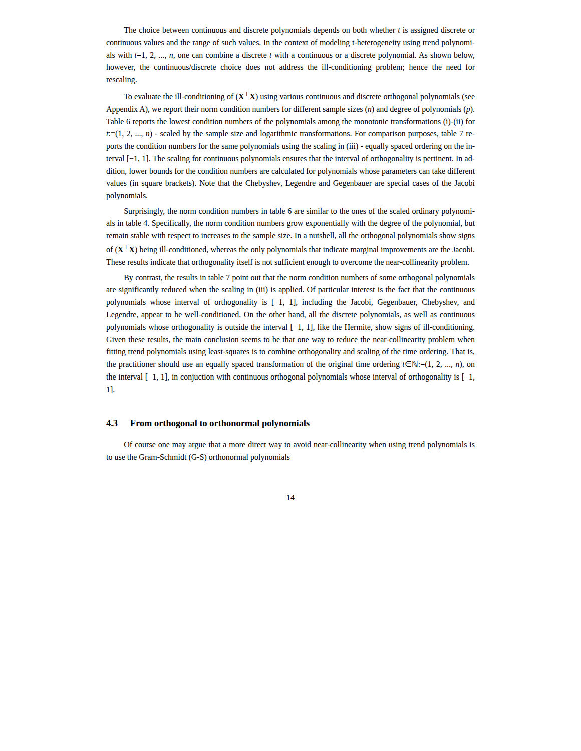The choice between continuous and discrete polynomials depends on both whether t is assigned discrete or continuous values and the range of such values. In the context of modeling t-heterogeneity using trend polynomials with t=1, 2, ..., n, one can combine a discrete t with a continuous or a discrete polynomial. As shown below, however, the continuous/discrete choice does not address the ill-conditioning problem; hence the need for rescaling.
To evaluate the ill-conditioning of (X⊤X) using various continuous and discrete orthogonal polynomials (see Appendix A), we report their norm condition numbers for different sample sizes (n) and degree of polynomials (p). Table 6 reports the lowest condition numbers of the polynomials among the monotonic transformations (i)-(ii) for t:=(1, 2, ..., n) - scaled by the sample size and logarithmic transformations. For comparison purposes, table 7 reports the condition numbers for the same polynomials using the scaling in (iii) - equally spaced ordering on the interval [−1, 1]. The scaling for continuous polynomials ensures that the interval of orthogonality is pertinent. In addition, lower bounds for the condition numbers are calculated for polynomials whose parameters can take different values (in square brackets). Note that the Chebyshev, Legendre and Gegenbauer are special cases of the Jacobi polynomials.
Surprisingly, the norm condition numbers in table 6 are similar to the ones of the scaled ordinary polynomials in table 4. Specifically, the norm condition numbers grow exponentially with the degree of the polynomial, but remain stable with respect to increases to the sample size. In a nutshell, all the orthogonal polynomials show signs of (X⊤X) being ill-conditioned, whereas the only polynomials that indicate marginal improvements are the Jacobi. These results indicate that orthogonality itself is not sufficient enough to overcome the near-collinearity problem.
By contrast, the results in table 7 point out that the norm condition numbers of some orthogonal polynomials are significantly reduced when the scaling in (iii) is applied. Of particular interest is the fact that the continuous polynomials whose interval of orthogonality is [−1, 1], including the Jacobi, Gegenbauer, Chebyshev, and Legendre, appear to be well-conditioned. On the other hand, all the discrete polynomials, as well as continuous polynomials whose orthogonality is outside the interval [−1, 1], like the Hermite, show signs of ill-conditioning. Given these results, the main conclusion seems to be that one way to reduce the near-collinearity problem when fitting trend polynomials using least-squares is to combine orthogonality and scaling of the time ordering. That is, the practitioner should use an equally spaced transformation of the original time ordering t∈ℕ:=(1, 2, ..., n), on the interval [−1, 1], in conjuction with continuous orthogonal polynomials whose interval of orthogonality is [−1, 1].
4.3 From orthogonal to orthonormal polynomials
Of course one may argue that a more direct way to avoid near-collinearity when using trend polynomials is to use the Gram-Schmidt (G-S) orthonormal polynomials
14